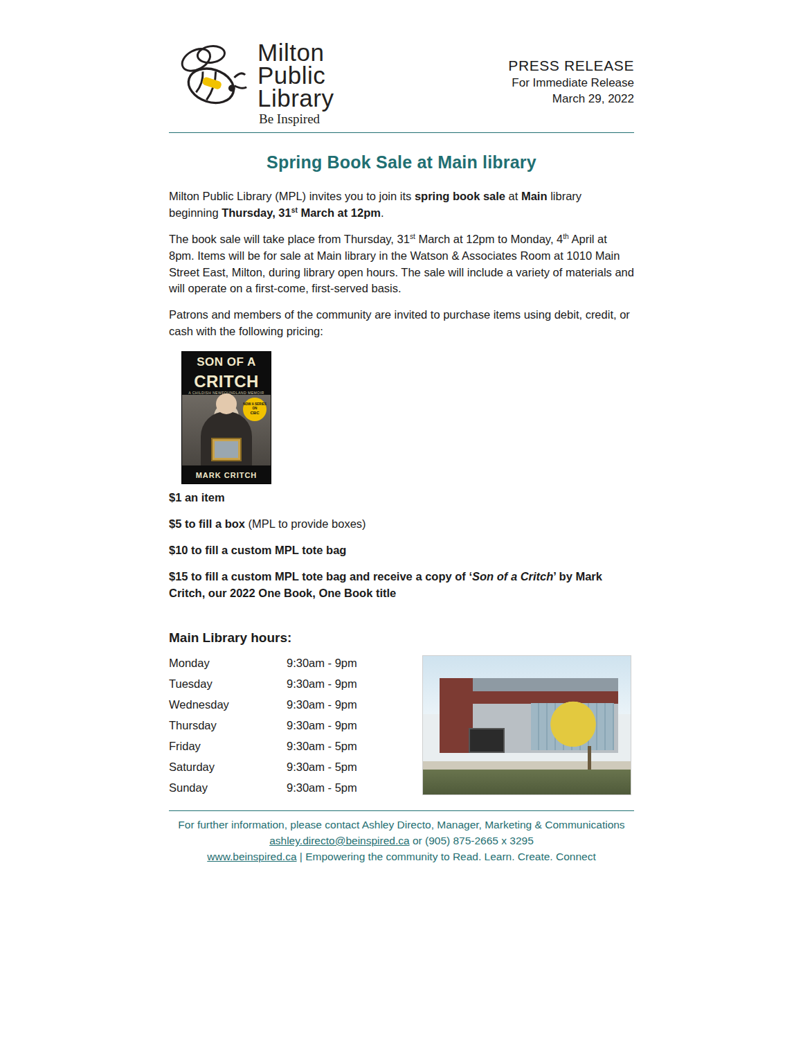Milton Public Library Be Inspired
PRESS RELEASE
For Immediate Release
March 29, 2022
Spring Book Sale at Main library
Milton Public Library (MPL) invites you to join its spring book sale at Main library beginning Thursday, 31st March at 12pm.
The book sale will take place from Thursday, 31st March at 12pm to Monday, 4th April at 8pm. Items will be for sale at Main library in the Watson & Associates Room at 1010 Main Street East, Milton, during library open hours. The sale will include a variety of materials and will operate on a first-come, first-served basis.
Patrons and members of the community are invited to purchase items using debit, credit, or cash with the following pricing:
SON OF A
CRITCH
A CHILDISH NEWFOUNDLAND MEMOIR
NOW A SERIES ONCBC
MARK CRITCH
$1 an item
$5 to fill a box (MPL to provide boxes)
$10 to fill a custom MPL tote bag
$15 to fill a custom MPL tote bag and receive a copy of ‘Son of a Critch’ by Mark Critch, our 2022 One Book, One Book title
Main Library hours:
| Monday | 9:30am - 9pm |
| Tuesday | 9:30am - 9pm |
| Wednesday | 9:30am - 9pm |
| Thursday | 9:30am - 9pm |
| Friday | 9:30am - 5pm |
| Saturday | 9:30am - 5pm |
| Sunday | 9:30am - 5pm |
For further information, please contact Ashley Directo, Manager, Marketing & Communications
ashley.directo@beinspired.ca or (905) 875-2665 x 3295
www.beinspired.ca | Empowering the community to Read. Learn. Create. Connect